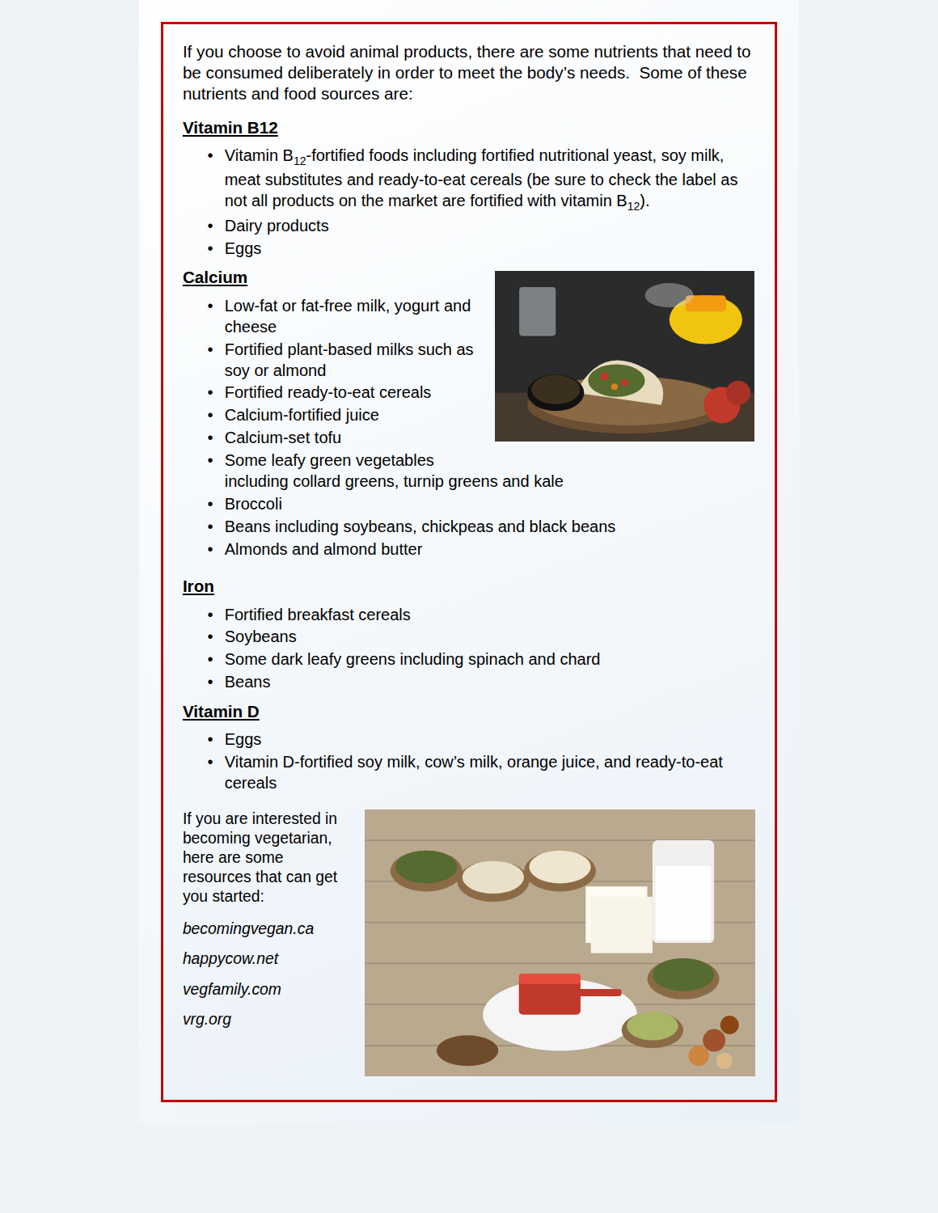If you choose to avoid animal products, there are some nutrients that need to be consumed deliberately in order to meet the body’s needs. Some of these nutrients and food sources are:
Vitamin B12
Vitamin B12-fortified foods including fortified nutritional yeast, soy milk, meat substitutes and ready-to-eat cereals (be sure to check the label as not all products on the market are fortified with vitamin B12).
Dairy products
Eggs
Calcium
Low-fat or fat-free milk, yogurt and cheese
Fortified plant-based milks such as soy or almond
Fortified ready-to-eat cereals
Calcium-fortified juice
Calcium-set tofu
Some leafy green vegetables including collard greens, turnip greens and kale
Broccoli
Beans including soybeans, chickpeas and black beans
Almonds and almond butter
Iron
Fortified breakfast cereals
Soybeans
Some dark leafy greens including spinach and chard
Beans
Vitamin D
Eggs
Vitamin D-fortified soy milk, cow’s milk, orange juice, and ready-to-eat cereals
If you are interested in becoming vegetarian, here are some resources that can get you started:
becomingvegan.ca
happycow.net
vegfamily.com
vrg.org